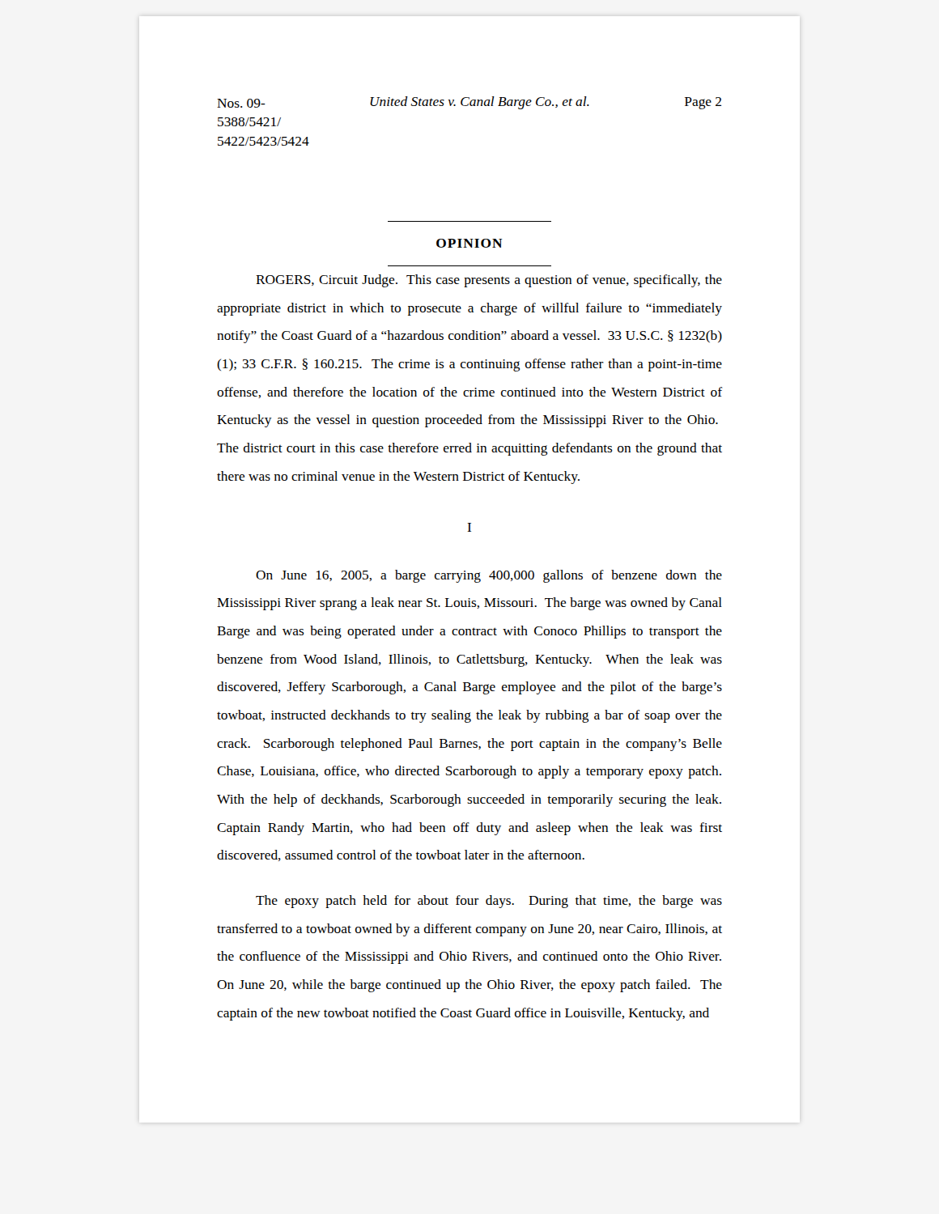Nos. 09-5388/5421/
5422/5423/5424
United States v. Canal Barge Co., et al.
Page 2
OPINION
ROGERS, Circuit Judge. This case presents a question of venue, specifically, the appropriate district in which to prosecute a charge of willful failure to “immediately notify” the Coast Guard of a “hazardous condition” aboard a vessel. 33 U.S.C. § 1232(b)(1); 33 C.F.R. § 160.215. The crime is a continuing offense rather than a point-in-time offense, and therefore the location of the crime continued into the Western District of Kentucky as the vessel in question proceeded from the Mississippi River to the Ohio. The district court in this case therefore erred in acquitting defendants on the ground that there was no criminal venue in the Western District of Kentucky.
I
On June 16, 2005, a barge carrying 400,000 gallons of benzene down the Mississippi River sprang a leak near St. Louis, Missouri. The barge was owned by Canal Barge and was being operated under a contract with Conoco Phillips to transport the benzene from Wood Island, Illinois, to Catlettsburg, Kentucky. When the leak was discovered, Jeffery Scarborough, a Canal Barge employee and the pilot of the barge’s towboat, instructed deckhands to try sealing the leak by rubbing a bar of soap over the crack. Scarborough telephoned Paul Barnes, the port captain in the company’s Belle Chase, Louisiana, office, who directed Scarborough to apply a temporary epoxy patch. With the help of deckhands, Scarborough succeeded in temporarily securing the leak. Captain Randy Martin, who had been off duty and asleep when the leak was first discovered, assumed control of the towboat later in the afternoon.
The epoxy patch held for about four days. During that time, the barge was transferred to a towboat owned by a different company on June 20, near Cairo, Illinois, at the confluence of the Mississippi and Ohio Rivers, and continued onto the Ohio River. On June 20, while the barge continued up the Ohio River, the epoxy patch failed. The captain of the new towboat notified the Coast Guard office in Louisville, Kentucky, and